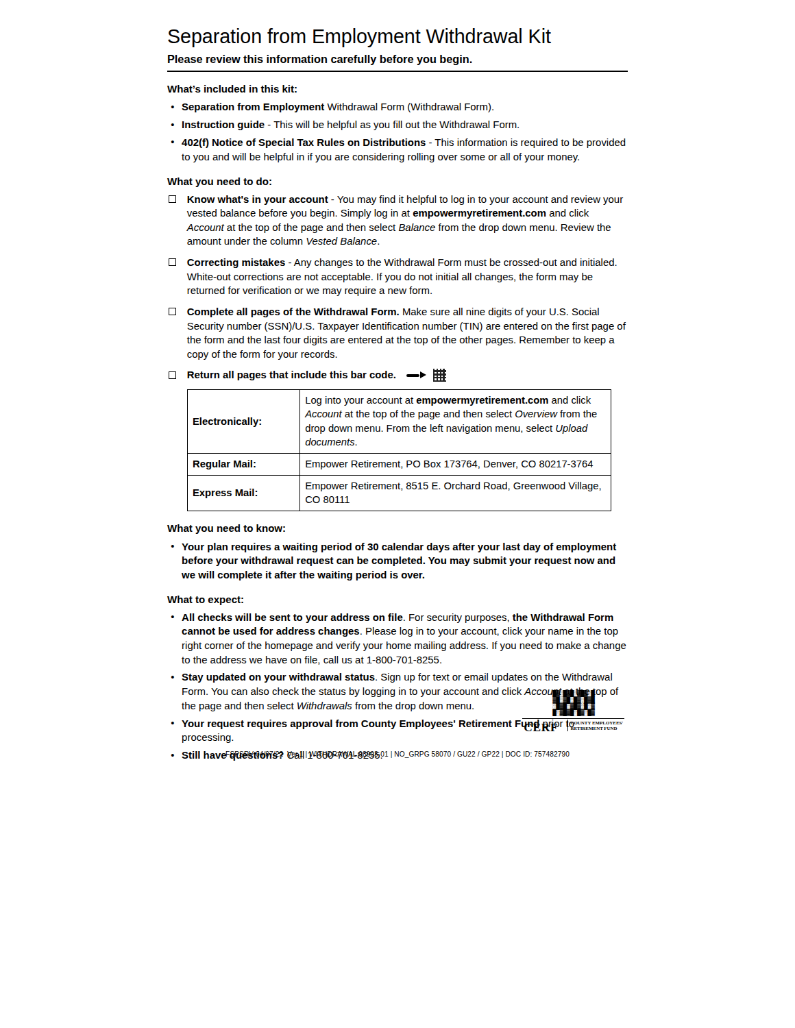Separation from Employment Withdrawal Kit
Please review this information carefully before you begin.
What’s included in this kit:
Separation from Employment Withdrawal Form (Withdrawal Form).
Instruction guide - This will be helpful as you fill out the Withdrawal Form.
402(f) Notice of Special Tax Rules on Distributions - This information is required to be provided to you and will be helpful in if you are considering rolling over some or all of your money.
What you need to do:
Know what's in your account - You may find it helpful to log in to your account and review your vested balance before you begin. Simply log in at empowermyretirement.com and click Account at the top of the page and then select Balance from the drop down menu. Review the amount under the column Vested Balance.
Correcting mistakes - Any changes to the Withdrawal Form must be crossed-out and initialed. White-out corrections are not acceptable. If you do not initial all changes, the form may be returned for verification or we may require a new form.
Complete all pages of the Withdrawal Form. Make sure all nine digits of your U.S. Social Security number (SSN)/U.S. Taxpayer Identification number (TIN) are entered on the first page of the form and the last four digits are entered at the top of the other pages. Remember to keep a copy of the form for your records.
Return all pages that include this bar code.
| Electronically: | Log into your account at empowermyretirement.com and click Account at the top of the page and then select Overview from the drop down menu. From the left navigation menu, select Upload documents . |
| Regular Mail: | Empower Retirement, PO Box 173764, Denver, CO 80217-3764 |
| Express Mail: | Empower Retirement, 8515 E. Orchard Road, Greenwood Village, CO 80111 |
What you need to know:
Your plan requires a waiting period of 30 calendar days after your last day of employment before your withdrawal request can be completed. You may submit your request now and we will complete it after the waiting period is over.
What to expect:
All checks will be sent to your address on file. For security purposes, the Withdrawal Form cannot be used for address changes. Please log in to your account, click your name in the top right corner of the homepage and verify your home mailing address. If you need to make a change to the address we have on file, call us at 1-800-701-8255.
Stay updated on your withdrawal status. Sign up for text or email updates on the Withdrawal Form. You can also check the status by logging in to your account and click Account at the top of the page and then select Withdrawals from the drop down menu.
Your request requires approval from County Employees' Retirement Fund prior to processing.
Still have questions? Call 1-800-701-8255.
█▓░█▓█░▓█▓░█ ▓█░▓█░█▓░█▓█ ░█▓█░▓█▓░█░▓ █░▓█▓█░█▓░█▓
CERF COUNTY EMPLOYEES'
RETIREMENT FUND
FSPSRV 04/07/22 Ver.1 | WITHDRAWAL 98993-01 | NO_GRPG 58070 / GU22 / GP22 | DOC ID: 757482790